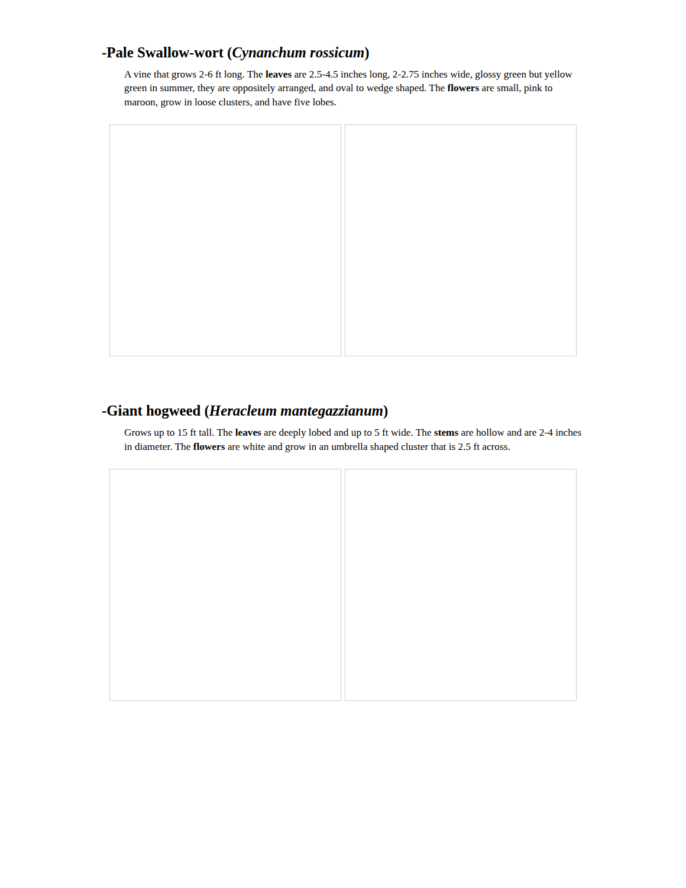-Pale Swallow-wort (Cynanchum rossicum)
A vine that grows 2-6 ft long. The leaves are 2.5-4.5 inches long, 2-2.75 inches wide, glossy green but yellow green in summer, they are oppositely arranged, and oval to wedge shaped. The flowers are small, pink to maroon, grow in loose clusters, and have five lobes.
-Giant hogweed (Heracleum mantegazzianum)
Grows up to 15 ft tall. The leaves are deeply lobed and up to 5 ft wide. The stems are hollow and are 2-4 inches in diameter. The flowers are white and grow in an umbrella shaped cluster that is 2.5 ft across.